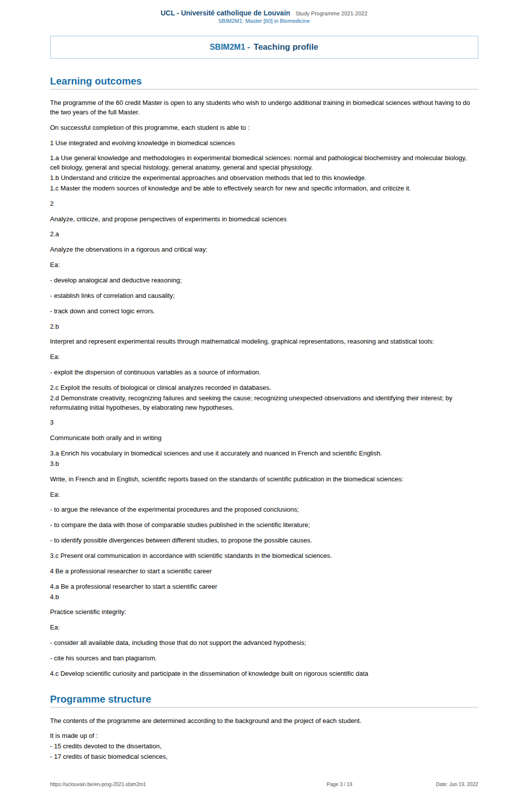UCL - Université catholique de Louvain Study Programme 2021-2022
SBIM2M1: Master [60] in Biomedicine
SBIM2M1 - Teaching profile
Learning outcomes
The programme of the 60 credit Master is open to any students who wish to undergo additional training in biomedical sciences without having to do the two years of the full Master.
On successful completion of this programme, each student is able to :
1 Use integrated and evolving knowledge in biomedical sciences
1.a Use general knowledge and methodologies in experimental biomedical sciences: normal and pathological biochemistry and molecular biology, cell biology, general and special histology, general anatomy, general and special physiology.
1.b Understand and criticize the experimental approaches and observation methods that led to this knowledge.
1.c Master the modern sources of knowledge and be able to effectively search for new and specific information, and criticize it.
2
Analyze, criticize, and propose perspectives of experiments in biomedical sciences
2.a
Analyze the observations in a rigorous and critical way:
Ea:
- develop analogical and deductive reasoning;
- establish links of correlation and causality;
- track down and correct logic errors.
2.b
Interpret and represent experimental results through mathematical modeling, graphical representations, reasoning and statistical tools:
Ea:
- exploit the dispersion of continuous variables as a source of information.
2.c Exploit the results of biological or clinical analyzes recorded in databases.
2.d Demonstrate creativity, recognizing failures and seeking the cause; recognizing unexpected observations and identifying their interest; by reformulating initial hypotheses, by elaborating new hypotheses.
3
Communicate both orally and in writing
3.a Enrich his vocabulary in biomedical sciences and use it accurately and nuanced in French and scientific English.
3.b
Write, in French and in English, scientific reports based on the standards of scientific publication in the biomedical sciences:
Ea:
- to argue the relevance of the experimental procedures and the proposed conclusions;
- to compare the data with those of comparable studies published in the scientific literature;
- to identify possible divergences between different studies, to propose the possible causes.
3.c Present oral communication in accordance with scientific standards in the biomedical sciences.
4 Be a professional researcher to start a scientific career
4.a Be a professional researcher to start a scientific career
4.b
Practice scientific integrity:
Ea:
- consider all available data, including those that do not support the advanced hypothesis;
- cite his sources and ban plagiarism.
4.c Develop scientific curiosity and participate in the dissemination of knowledge built on rigorous scientific data
Programme structure
The contents of the programme are determined according to the background and the project of each student.
It is made up of :
- 15 credits devoted to the dissertation,
- 17 credits of basic biomedical sciences,
https://uclouvain.be/en-prog-2021-sbim2m1
Page 3 / 19
Date: Jun 19, 2022